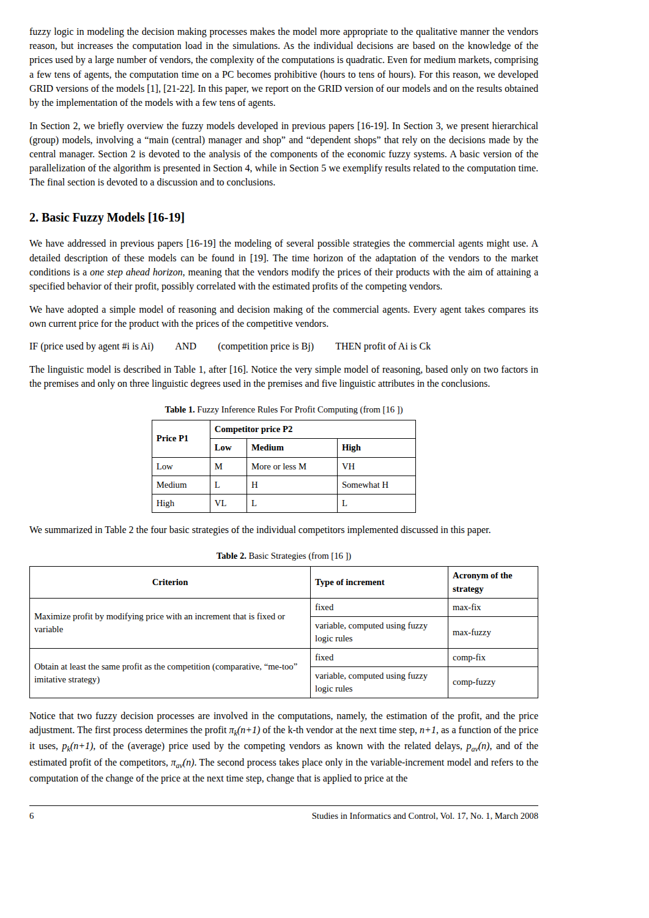fuzzy logic in modeling the decision making processes makes the model more appropriate to the qualitative manner the vendors reason, but increases the computation load in the simulations. As the individual decisions are based on the knowledge of the prices used by a large number of vendors, the complexity of the computations is quadratic. Even for medium markets, comprising a few tens of agents, the computation time on a PC becomes prohibitive (hours to tens of hours). For this reason, we developed GRID versions of the models [1], [21-22]. In this paper, we report on the GRID version of our models and on the results obtained by the implementation of the models with a few tens of agents.
In Section 2, we briefly overview the fuzzy models developed in previous papers [16-19]. In Section 3, we present hierarchical (group) models, involving a “main (central) manager and shop” and “dependent shops” that rely on the decisions made by the central manager. Section 2 is devoted to the analysis of the components of the economic fuzzy systems. A basic version of the parallelization of the algorithm is presented in Section 4, while in Section 5 we exemplify results related to the computation time. The final section is devoted to a discussion and to conclusions.
2. Basic Fuzzy Models [16-19]
We have addressed in previous papers [16-19] the modeling of several possible strategies the commercial agents might use. A detailed description of these models can be found in [19]. The time horizon of the adaptation of the vendors to the market conditions is a one step ahead horizon, meaning that the vendors modify the prices of their products with the aim of attaining a specified behavior of their profit, possibly correlated with the estimated profits of the competing vendors.
We have adopted a simple model of reasoning and decision making of the commercial agents. Every agent takes compares its own current price for the product with the prices of the competitive vendors.
IF (price used by agent #i is Ai) AND (competition price is Bj) THEN profit of Ai is Ck
The linguistic model is described in Table 1, after [16]. Notice the very simple model of reasoning, based only on two factors in the premises and only on three linguistic degrees used in the premises and five linguistic attributes in the conclusions.
Table 1. Fuzzy Inference Rules For Profit Computing (from [16 ])
| Price P1 | Competitor price P2 |
| --- | --- |
| Low | Medium | High |
| Low | M | More or less M | VH |
| Medium | L | H | Somewhat H |
| High | VL | L | L |
We summarized in Table 2 the four basic strategies of the individual competitors implemented discussed in this paper.
Table 2. Basic Strategies (from [16 ])
| Criterion | Type of increment | Acronym of the strategy |
| --- | --- | --- |
| Maximize profit by modifying price with an increment that is fixed or variable | fixed | max-fix |
| variable, computed using fuzzy logic rules | max-fuzzy |
| Obtain at least the same profit as the competition (comparative, “me-too” imitative strategy) | fixed | comp-fix |
| variable, computed using fuzzy logic rules | comp-fuzzy |
Notice that two fuzzy decision processes are involved in the computations, namely, the estimation of the profit, and the price adjustment. The first process determines the profit πk(n+1) of the k-th vendor at the next time step, n+1, as a function of the price it uses, pk(n+1), of the (average) price used by the competing vendors as known with the related delays, pav(n), and of the estimated profit of the competitors, πav(n). The second process takes place only in the variable-increment model and refers to the computation of the change of the price at the next time step, change that is applied to price at the
6 Studies in Informatics and Control, Vol. 17, No. 1, March 2008